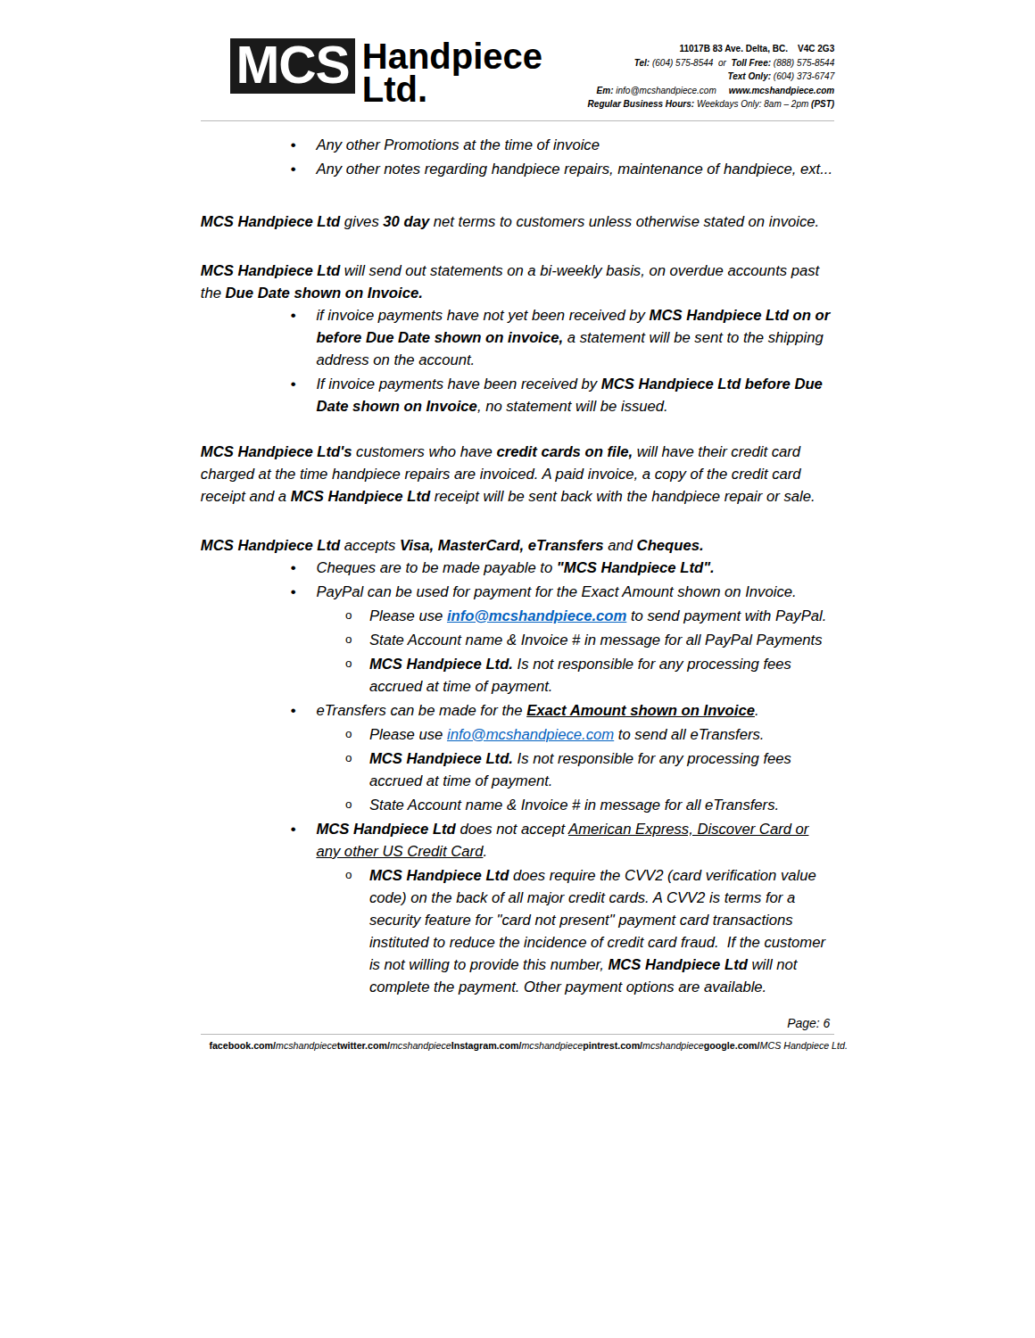MCS HandpieceLtd.
11017B 83 Ave. Delta, BC. V4C 2G3
Tel: (604) 575-8544 or Toll Free: (888) 575-8544
Text Only: (604) 373-6747
Em: info@mcshandpiece.com www.mcshandpiece.com
Regular Business Hours: Weekdays Only: 8am – 2pm (PST)
Any other Promotions at the time of invoice
Any other notes regarding handpiece repairs, maintenance of handpiece, ext...
MCS Handpiece Ltd gives 30 day net terms to customers unless otherwise stated on invoice.
MCS Handpiece Ltd will send out statements on a bi-weekly basis, on overdue accounts past the Due Date shown on Invoice.
if invoice payments have not yet been received by MCS Handpiece Ltd on or before Due Date shown on invoice, a statement will be sent to the shipping address on the account.
If invoice payments have been received by MCS Handpiece Ltd before Due Date shown on Invoice, no statement will be issued.
MCS Handpiece Ltd's customers who have credit cards on file, will have their credit card charged at the time handpiece repairs are invoiced. A paid invoice, a copy of the credit card receipt and a MCS Handpiece Ltd receipt will be sent back with the handpiece repair or sale.
MCS Handpiece Ltd accepts Visa, MasterCard, eTransfers and Cheques.
Cheques are to be made payable to "MCS Handpiece Ltd".
PayPal can be used for payment for the Exact Amount shown on Invoice.
Please use info@mcshandpiece.com to send payment with PayPal.
State Account name & Invoice # in message for all PayPal Payments
MCS Handpiece Ltd. Is not responsible for any processing fees accrued at time of payment.
eTransfers can be made for the Exact Amount shown on Invoice.
Please use info@mcshandpiece.com to send all eTransfers.
MCS Handpiece Ltd. Is not responsible for any processing fees accrued at time of payment.
State Account name & Invoice # in message for all eTransfers.
MCS Handpiece Ltd does not accept American Express, Discover Card or any other US Credit Card.
MCS Handpiece Ltd does require the CVV2 (card verification value code) on the back of all major credit cards. A CVV2 is terms for a security feature for "card not present" payment card transactions instituted to reduce the incidence of credit card fraud. If the customer is not willing to provide this number, MCS Handpiece Ltd will not complete the payment. Other payment options are available.
Page: 6
facebook.com/mcshandpiece twitter.com/mcshandpiece Instagram.com/mcshandpiece pintrest.com/mcshandpiece google.com/MCS Handpiece Ltd.